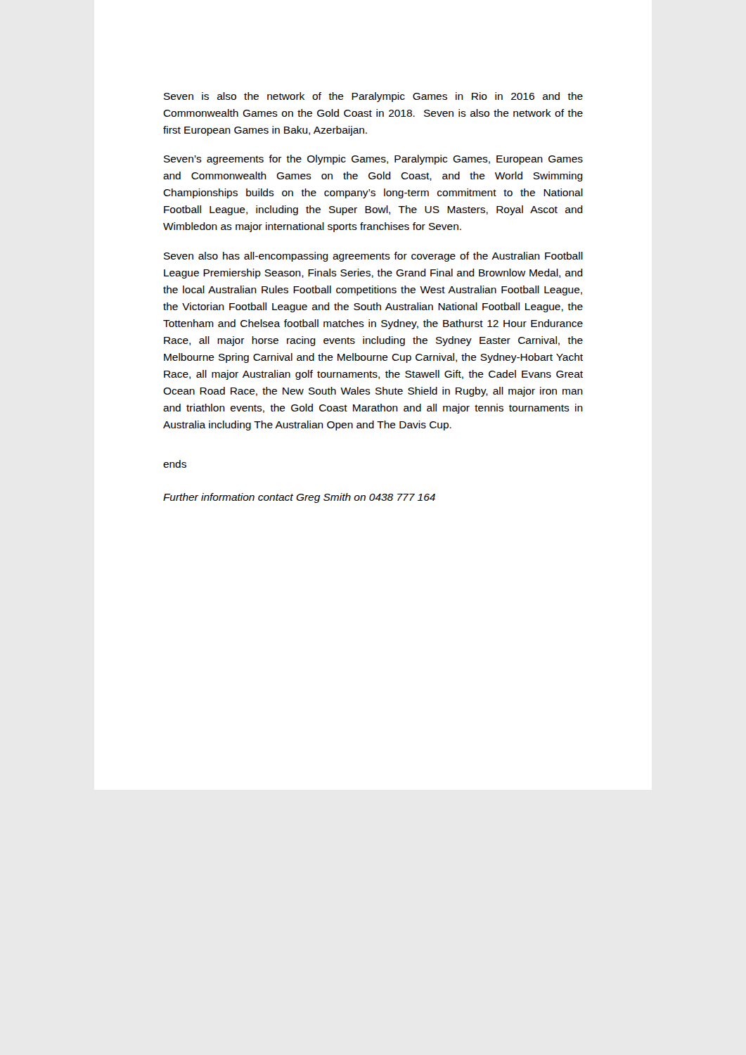Seven is also the network of the Paralympic Games in Rio in 2016 and the Commonwealth Games on the Gold Coast in 2018. Seven is also the network of the first European Games in Baku, Azerbaijan.
Seven’s agreements for the Olympic Games, Paralympic Games, European Games and Commonwealth Games on the Gold Coast, and the World Swimming Championships builds on the company’s long-term commitment to the National Football League, including the Super Bowl, The US Masters, Royal Ascot and Wimbledon as major international sports franchises for Seven.
Seven also has all-encompassing agreements for coverage of the Australian Football League Premiership Season, Finals Series, the Grand Final and Brownlow Medal, and the local Australian Rules Football competitions the West Australian Football League, the Victorian Football League and the South Australian National Football League, the Tottenham and Chelsea football matches in Sydney, the Bathurst 12 Hour Endurance Race, all major horse racing events including the Sydney Easter Carnival, the Melbourne Spring Carnival and the Melbourne Cup Carnival, the Sydney-Hobart Yacht Race, all major Australian golf tournaments, the Stawell Gift, the Cadel Evans Great Ocean Road Race, the New South Wales Shute Shield in Rugby, all major iron man and triathlon events, the Gold Coast Marathon and all major tennis tournaments in Australia including The Australian Open and The Davis Cup.
ends
Further information contact Greg Smith on 0438 777 164